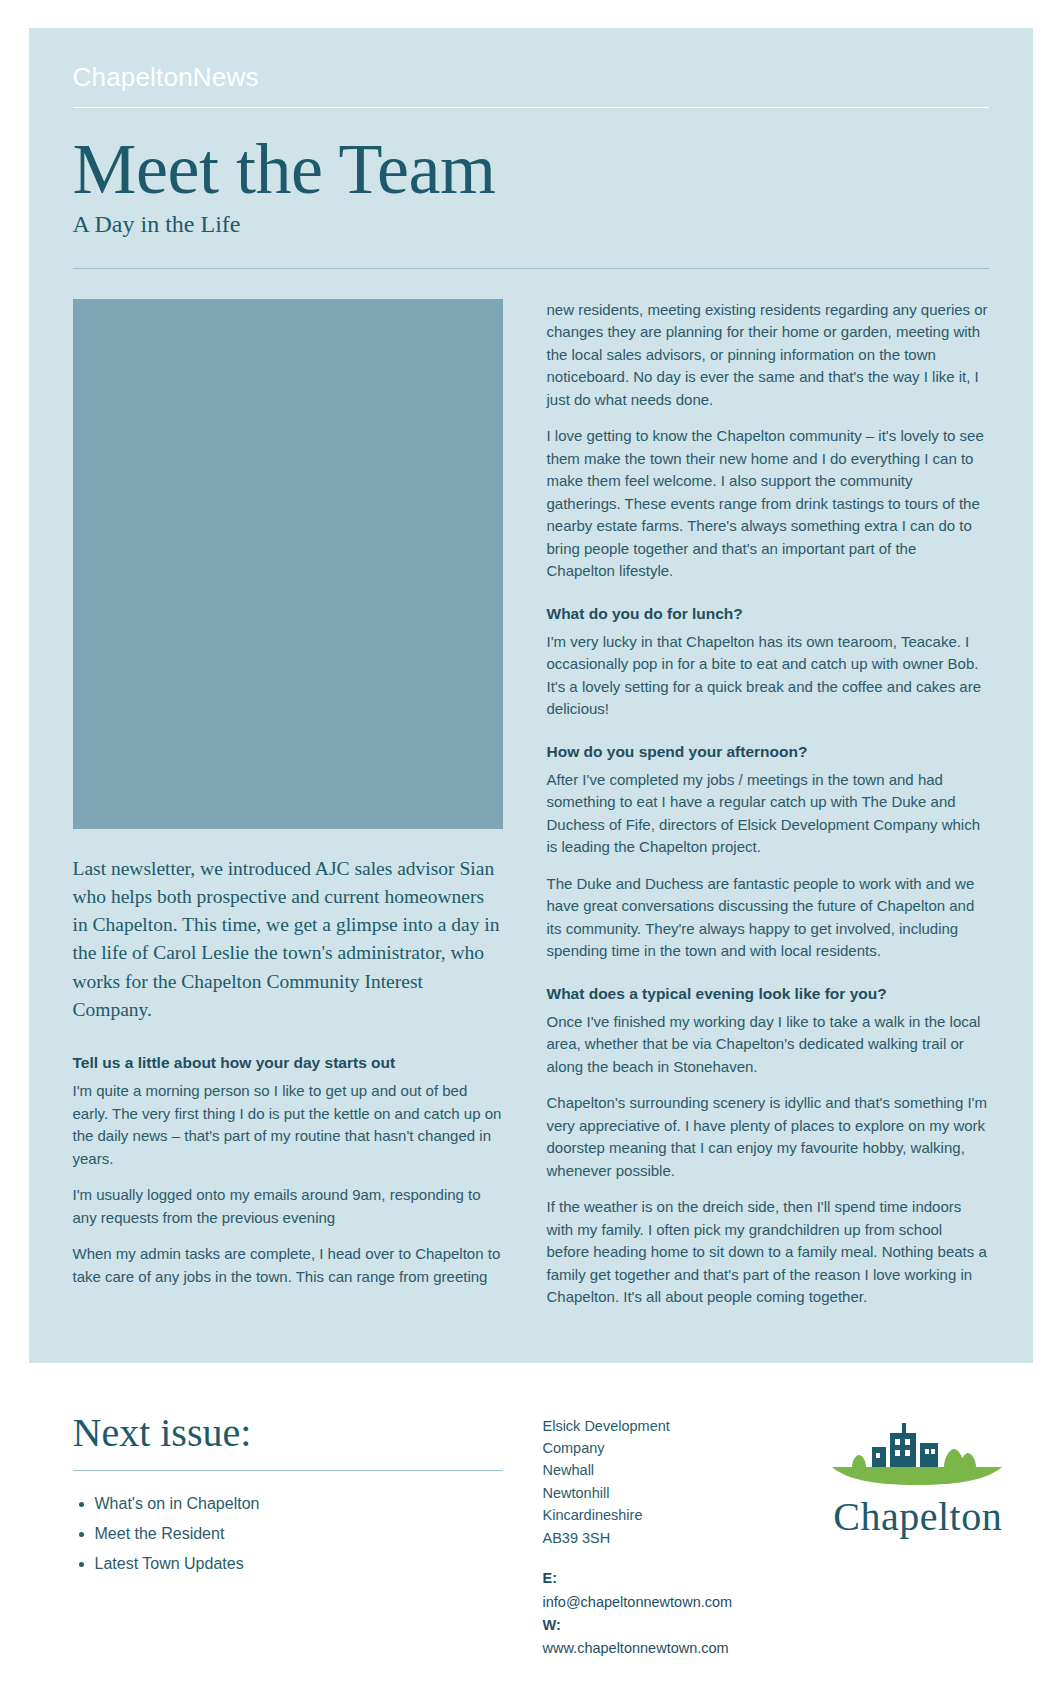ChapeltonNews
Meet the Team
A Day in the Life
Last newsletter, we introduced AJC sales advisor Sian who helps both prospective and current homeowners in Chapelton. This time, we get a glimpse into a day in the life of Carol Leslie the town's administrator, who works for the Chapelton Community Interest Company.
Tell us a little about how your day starts out
I'm quite a morning person so I like to get up and out of bed early. The very first thing I do is put the kettle on and catch up on the daily news – that's part of my routine that hasn't changed in years.
I'm usually logged onto my emails around 9am, responding to any requests from the previous evening
When my admin tasks are complete, I head over to Chapelton to take care of any jobs in the town. This can range from greeting
new residents, meeting existing residents regarding any queries or changes they are planning for their home or garden, meeting with the local sales advisors, or pinning information on the town noticeboard. No day is ever the same and that's the way I like it, I just do what needs done.
I love getting to know the Chapelton community – it's lovely to see them make the town their new home and I do everything I can to make them feel welcome. I also support the community gatherings. These events range from drink tastings to tours of the nearby estate farms. There's always something extra I can do to bring people together and that's an important part of the Chapelton lifestyle.
What do you do for lunch?
I'm very lucky in that Chapelton has its own tearoom, Teacake. I occasionally pop in for a bite to eat and catch up with owner Bob. It's a lovely setting for a quick break and the coffee and cakes are delicious!
How do you spend your afternoon?
After I've completed my jobs / meetings in the town and had something to eat I have a regular catch up with The Duke and Duchess of Fife, directors of Elsick Development Company which is leading the Chapelton project.
The Duke and Duchess are fantastic people to work with and we have great conversations discussing the future of Chapelton and its community. They're always happy to get involved, including spending time in the town and with local residents.
What does a typical evening look like for you?
Once I've finished my working day I like to take a walk in the local area, whether that be via Chapelton's dedicated walking trail or along the beach in Stonehaven.
Chapelton's surrounding scenery is idyllic and that's something I'm very appreciative of. I have plenty of places to explore on my work doorstep meaning that I can enjoy my favourite hobby, walking, whenever possible.
If the weather is on the dreich side, then I'll spend time indoors with my family. I often pick my grandchildren up from school before heading home to sit down to a family meal. Nothing beats a family get together and that's part of the reason I love working in Chapelton. It's all about people coming together.
Next issue:
What's on in Chapelton
Meet the Resident
Latest Town Updates
Elsick Development Company
Newhall
Newtonhill
Kincardineshire
AB39 3SH
E: info@chapeltonnewtown.com
W: www.chapeltonnewtown.com
Chapelton